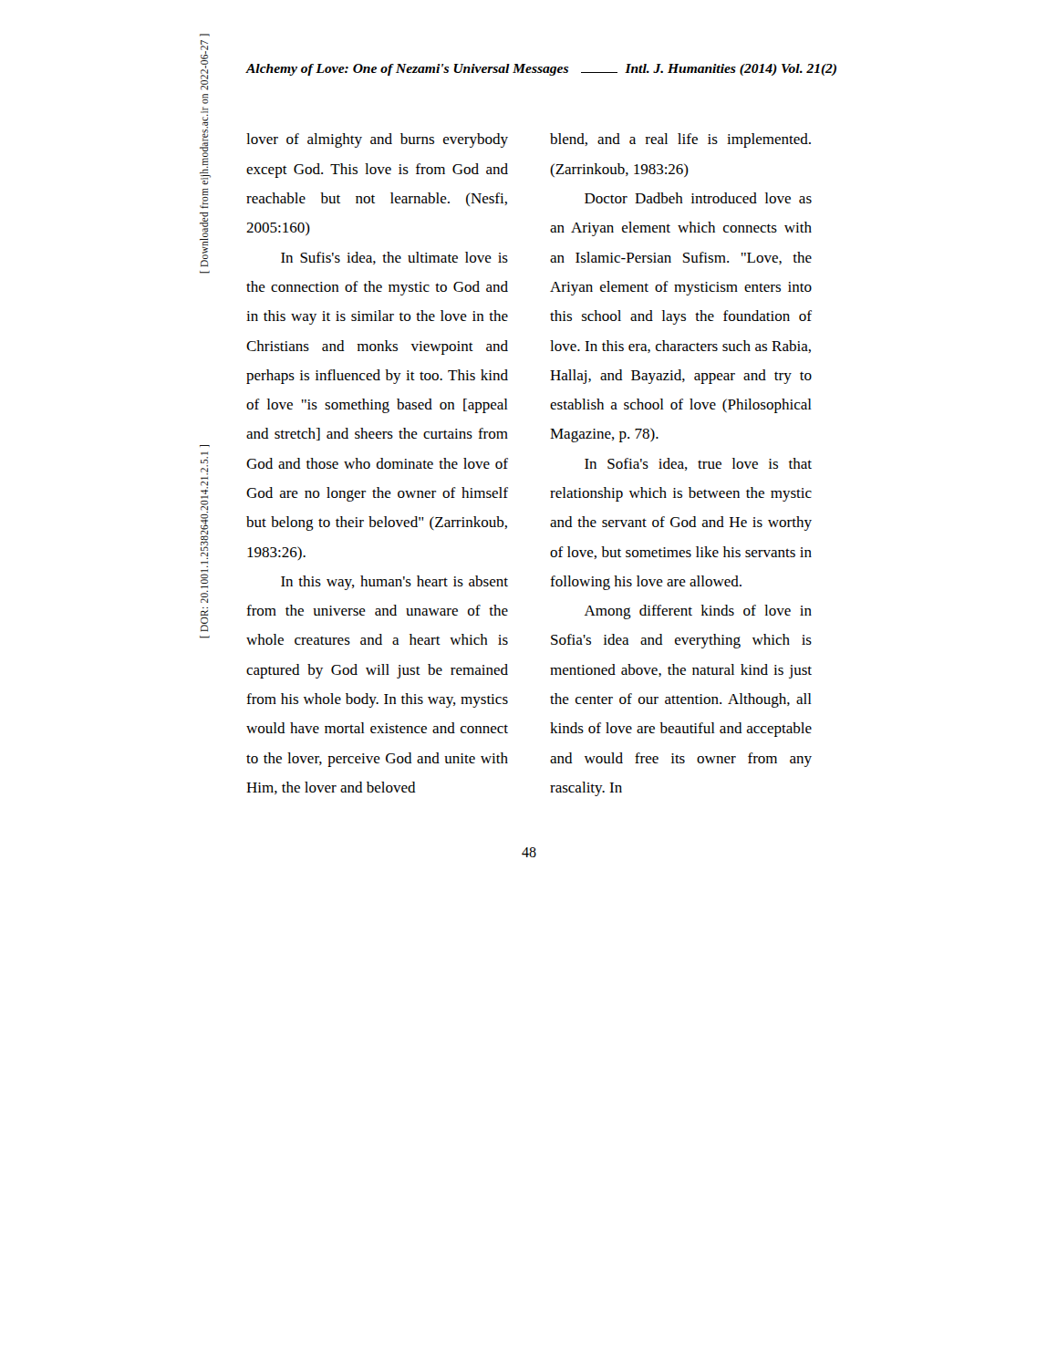[ Downloaded from eijh.modares.ac.ir on 2022-06-27 ]
[ DOR: 20.1001.1.25382640.2014.21.2.5.1 ]
Alchemy of Love: One of Nezami's Universal Messages Intl. J. Humanities (2014) Vol. 21(2)
lover of almighty and burns everybody except God. This love is from God and reachable but not learnable. (Nesfi, 2005:160)
In Sufis's idea, the ultimate love is the connection of the mystic to God and in this way it is similar to the love in the Christians and monks viewpoint and perhaps is influenced by it too. This kind of love "is something based on [appeal and stretch] and sheers the curtains from God and those who dominate the love of God are no longer the owner of himself but belong to their beloved" (Zarrinkoub, 1983:26).
In this way, human's heart is absent from the universe and unaware of the whole creatures and a heart which is captured by God will just be remained from his whole body. In this way, mystics would have mortal existence and connect to the lover, perceive God and unite with Him, the lover and beloved
blend, and a real life is implemented. (Zarrinkoub, 1983:26)
Doctor Dadbeh introduced love as an Ariyan element which connects with an Islamic-Persian Sufism. "Love, the Ariyan element of mysticism enters into this school and lays the foundation of love. In this era, characters such as Rabia, Hallaj, and Bayazid, appear and try to establish a school of love (Philosophical Magazine, p. 78).
In Sofia's idea, true love is that relationship which is between the mystic and the servant of God and He is worthy of love, but sometimes like his servants in following his love are allowed.
Among different kinds of love in Sofia's idea and everything which is mentioned above, the natural kind is just the center of our attention. Although, all kinds of love are beautiful and acceptable and would free its owner from any rascality. In
48